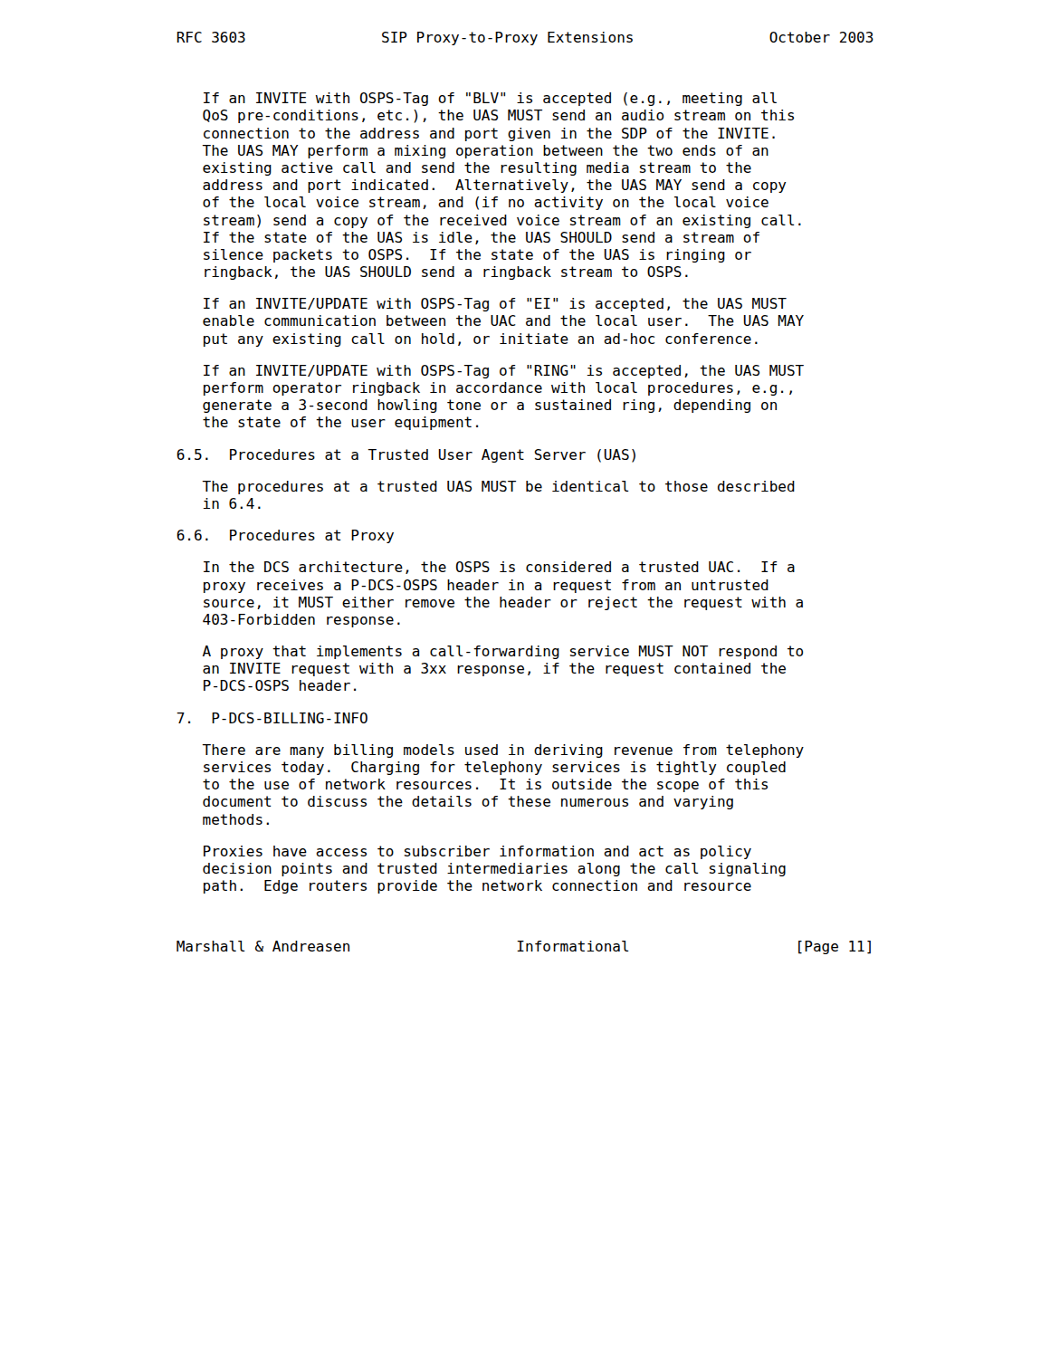RFC 3603 SIP Proxy-to-Proxy Extensions October 2003
If an INVITE with OSPS-Tag of "BLV" is accepted (e.g., meeting all QoS pre-conditions, etc.), the UAS MUST send an audio stream on this connection to the address and port given in the SDP of the INVITE. The UAS MAY perform a mixing operation between the two ends of an existing active call and send the resulting media stream to the address and port indicated. Alternatively, the UAS MAY send a copy of the local voice stream, and (if no activity on the local voice stream) send a copy of the received voice stream of an existing call. If the state of the UAS is idle, the UAS SHOULD send a stream of silence packets to OSPS. If the state of the UAS is ringing or ringback, the UAS SHOULD send a ringback stream to OSPS.
If an INVITE/UPDATE with OSPS-Tag of "EI" is accepted, the UAS MUST enable communication between the UAC and the local user. The UAS MAY put any existing call on hold, or initiate an ad-hoc conference.
If an INVITE/UPDATE with OSPS-Tag of "RING" is accepted, the UAS MUST perform operator ringback in accordance with local procedures, e.g., generate a 3-second howling tone or a sustained ring, depending on the state of the user equipment.
6.5. Procedures at a Trusted User Agent Server (UAS)
The procedures at a trusted UAS MUST be identical to those described in 6.4.
6.6. Procedures at Proxy
In the DCS architecture, the OSPS is considered a trusted UAC. If a proxy receives a P-DCS-OSPS header in a request from an untrusted source, it MUST either remove the header or reject the request with a 403-Forbidden response.
A proxy that implements a call-forwarding service MUST NOT respond to an INVITE request with a 3xx response, if the request contained the P-DCS-OSPS header.
7. P-DCS-BILLING-INFO
There are many billing models used in deriving revenue from telephony services today. Charging for telephony services is tightly coupled to the use of network resources. It is outside the scope of this document to discuss the details of these numerous and varying methods.
Proxies have access to subscriber information and act as policy decision points and trusted intermediaries along the call signaling path. Edge routers provide the network connection and resource
Marshall & Andreasen Informational [Page 11]